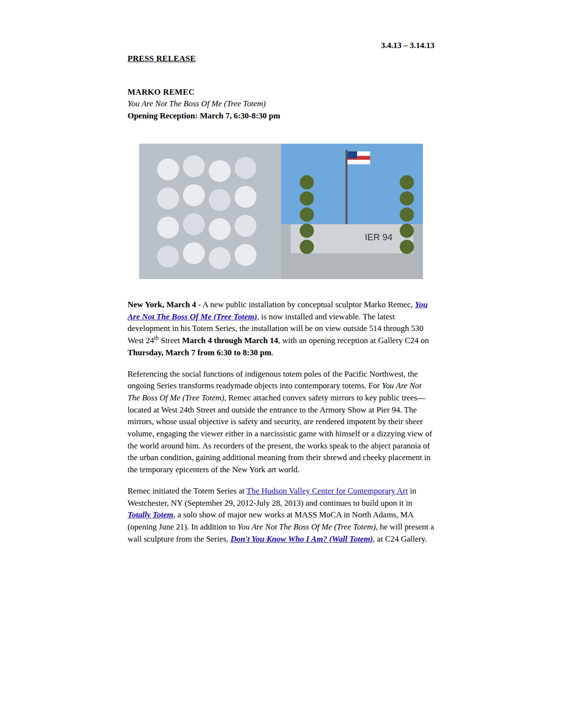3.4.13 – 3.14.13
PRESS RELEASE
MARKO REMEC
You Are Not The Boss Of Me (Tree Totem)
Opening Reception: March 7, 6:30-8:30 pm
New York, March 4 - A new public installation by conceptual sculptor Marko Remec, You Are Not The Boss Of Me (Tree Totem), is now installed and viewable. The latest development in his Totem Series, the installation will be on view outside 514 through 530 West 24th Street March 4 through March 14, with an opening reception at Gallery C24 on Thursday, March 7 from 6:30 to 8:30 pm.
Referencing the social functions of indigenous totem poles of the Pacific Northwest, the ongoing Series transforms readymade objects into contemporary totems. For You Are Not The Boss Of Me (Tree Totem), Remec attached convex safety mirrors to key public trees— located at West 24th Street and outside the entrance to the Armory Show at Pier 94. The mirrors, whose usual objective is safety and security, are rendered impotent by their sheer volume, engaging the viewer either in a narcissistic game with himself or a dizzying view of the world around him. As recorders of the present, the works speak to the abject paranoia of the urban condition, gaining additional meaning from their shrewd and cheeky placement in the temporary epicenters of the New York art world.
Remec initiated the Totem Series at The Hudson Valley Center for Contemporary Art in Westchester, NY (September 29, 2012-July 28, 2013) and continues to build upon it in Totally Totem, a solo show of major new works at MASS MoCA in North Adams, MA (opening June 21). In addition to You Are Not The Boss Of Me (Tree Totem), he will present a wall sculpture from the Series, Don't You Know Who I Am? (Wall Totem), at C24 Gallery.